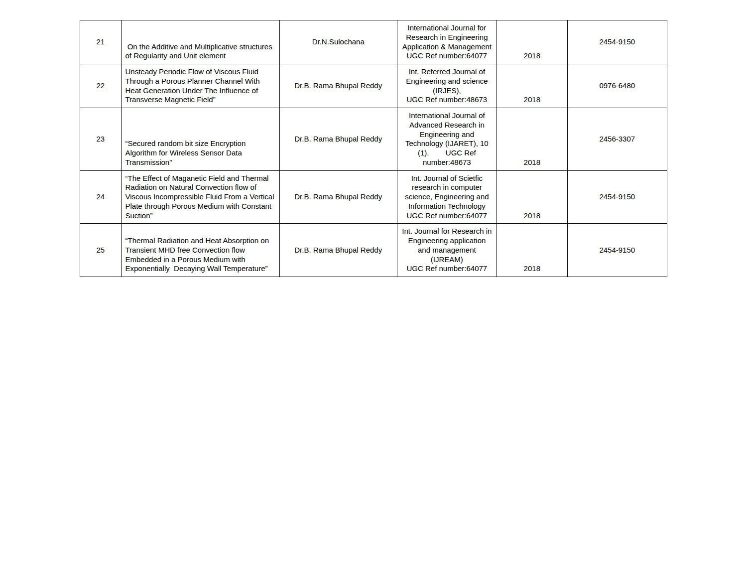| 21 | On the Additive and Multiplicative structures of Regularity and Unit element | Dr.N.Sulochana | International Journal for Research in Engineering Application & Management UGC Ref number:64077 | 2018 | 2454-9150 |
| 22 | Unsteady Periodic Flow of Viscous Fluid Through a Porous Planner Channel With Heat Generation Under The Influence of Transverse Magnetic Field” | Dr.B. Rama Bhupal Reddy | Int. Referred Journal of Engineering and science (IRJES), UGC Ref number:48673 | 2018 | 0976-6480 |
| 23 | “Secured random bit size Encryption Algorithm for Wireless Sensor Data Transmission” | Dr.B. Rama Bhupal Reddy | International Journal of Advanced Research in Engineering and Technology (IJARET), 10 (1). UGC Ref number:48673 | 2018 | 2456-3307 |
| 24 | “The Effect of Maganetic Field and Thermal Radiation on Natural Convection flow of Viscous Incompressible Fluid From a Vertical Plate through Porous Medium with Constant Suction” | Dr.B. Rama Bhupal Reddy | Int. Journal of Scietfic research in computer science, Engineering and Information Technology UGC Ref number:64077 | 2018 | 2454-9150 |
| 25 | “Thermal Radiation and Heat Absorption on Transient MHD free Convection flow Embedded in a Porous Medium with Exponentially Decaying Wall Temperature” | Dr.B. Rama Bhupal Reddy | Int. Journal for Research in Engineering application and management (IJREAM) UGC Ref number:64077 | 2018 | 2454-9150 |